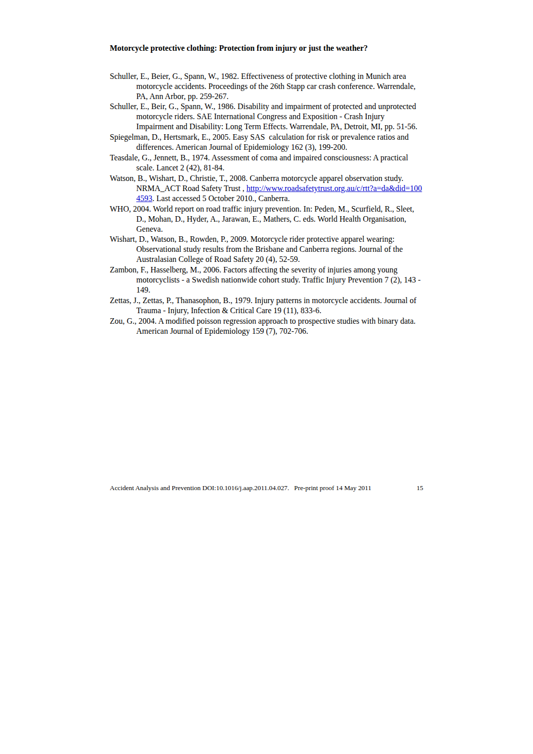Motorcycle protective clothing: Protection from injury or just the weather?
Schuller, E., Beier, G., Spann, W., 1982. Effectiveness of protective clothing in Munich area motorcycle accidents. Proceedings of the 26th Stapp car crash conference. Warrendale, PA, Ann Arbor, pp. 259-267.
Schuller, E., Beir, G., Spann, W., 1986. Disability and impairment of protected and unprotected motorcycle riders. SAE International Congress and Exposition - Crash Injury Impairment and Disability: Long Term Effects. Warrendale, PA, Detroit, MI, pp. 51-56.
Spiegelman, D., Hertsmark, E., 2005. Easy SAS calculation for risk or prevalence ratios and differences. American Journal of Epidemiology 162 (3), 199-200.
Teasdale, G., Jennett, B., 1974. Assessment of coma and impaired consciousness: A practical scale. Lancet 2 (42), 81-84.
Watson, B., Wishart, D., Christie, T., 2008. Canberra motorcycle apparel observation study. NRMA_ACT Road Safety Trust , http://www.roadsafetytrust.org.au/c/rtt?a=da&did=1004593. Last accessed 5 October 2010., Canberra.
WHO, 2004. World report on road traffic injury prevention. In: Peden, M., Scurfield, R., Sleet, D., Mohan, D., Hyder, A., Jarawan, E., Mathers, C. eds. World Health Organisation, Geneva.
Wishart, D., Watson, B., Rowden, P., 2009. Motorcycle rider protective apparel wearing: Observational study results from the Brisbane and Canberra regions. Journal of the Australasian College of Road Safety 20 (4), 52-59.
Zambon, F., Hasselberg, M., 2006. Factors affecting the severity of injuries among young motorcyclists - a Swedish nationwide cohort study. Traffic Injury Prevention 7 (2), 143 - 149.
Zettas, J., Zettas, P., Thanasophon, B., 1979. Injury patterns in motorcycle accidents. Journal of Trauma - Injury, Infection & Critical Care 19 (11), 833-6.
Zou, G., 2004. A modified poisson regression approach to prospective studies with binary data. American Journal of Epidemiology 159 (7), 702-706.
Accident Analysis and Prevention DOI:10.1016/j.aap.2011.04.027. Pre-print proof 14 May 2011 15